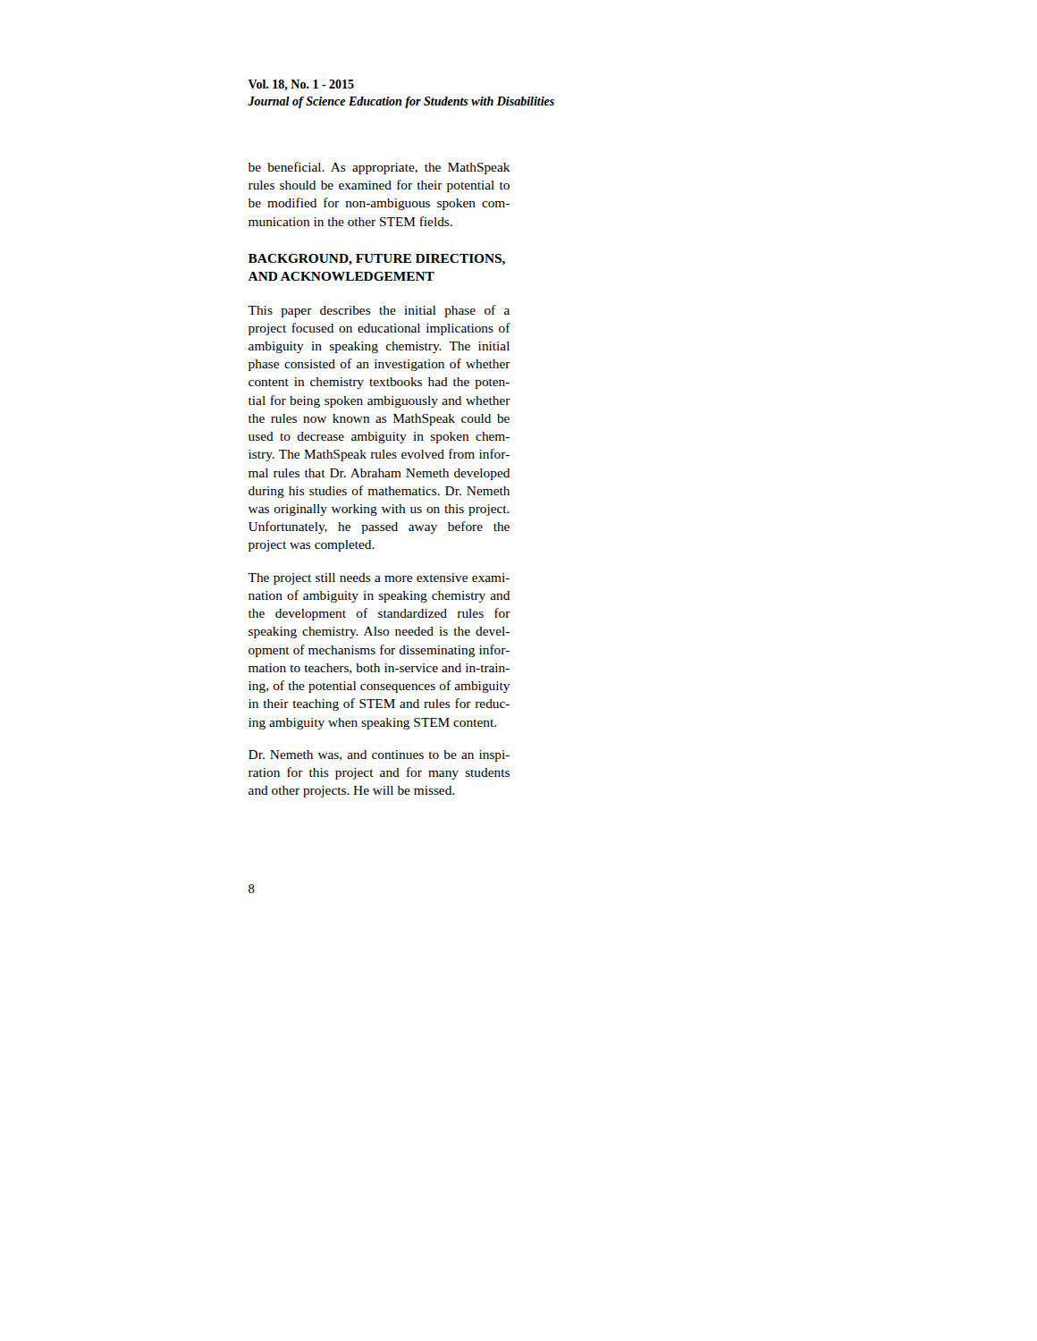Vol. 18, No. 1 - 2015
Journal of Science Education for Students with Disabilities
be beneficial. As appropriate, the MathSpeak rules should be examined for their potential to be modified for non-ambiguous spoken communication in the other STEM fields.
Background, Future Directions, and Acknowledgement
This paper describes the initial phase of a project focused on educational implications of ambiguity in speaking chemistry. The initial phase consisted of an investigation of whether content in chemistry textbooks had the potential for being spoken ambiguously and whether the rules now known as MathSpeak could be used to decrease ambiguity in spoken chemistry. The MathSpeak rules evolved from informal rules that Dr. Abraham Nemeth developed during his studies of mathematics. Dr. Nemeth was originally working with us on this project. Unfortunately, he passed away before the project was completed.
The project still needs a more extensive examination of ambiguity in speaking chemistry and the development of standardized rules for speaking chemistry. Also needed is the development of mechanisms for disseminating information to teachers, both in-service and in-training, of the potential consequences of ambiguity in their teaching of STEM and rules for reducing ambiguity when speaking STEM content.
Dr. Nemeth was, and continues to be an inspiration for this project and for many students and other projects. He will be missed.
8